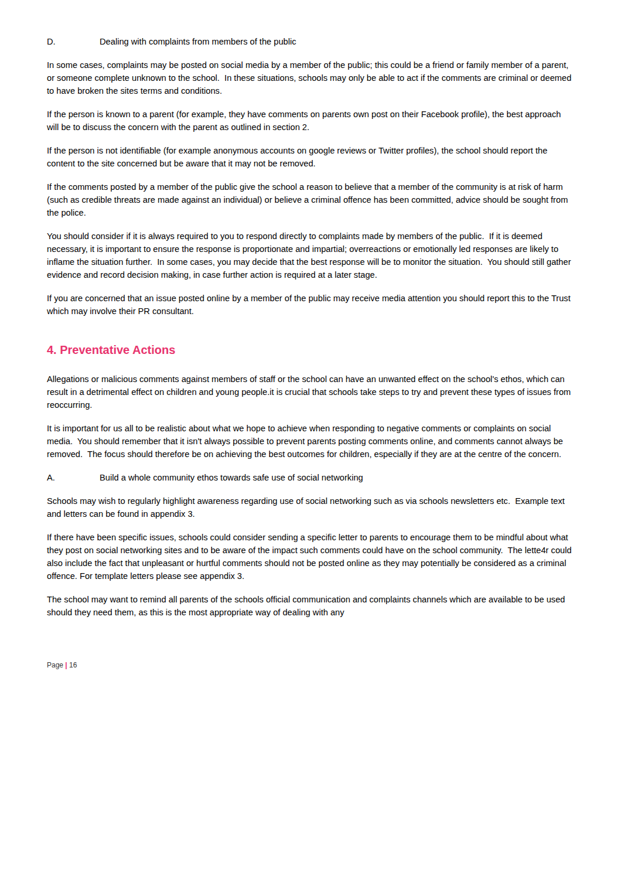D. Dealing with complaints from members of the public
In some cases, complaints may be posted on social media by a member of the public; this could be a friend or family member of a parent, or someone complete unknown to the school. In these situations, schools may only be able to act if the comments are criminal or deemed to have broken the sites terms and conditions.
If the person is known to a parent (for example, they have comments on parents own post on their Facebook profile), the best approach will be to discuss the concern with the parent as outlined in section 2.
If the person is not identifiable (for example anonymous accounts on google reviews or Twitter profiles), the school should report the content to the site concerned but be aware that it may not be removed.
If the comments posted by a member of the public give the school a reason to believe that a member of the community is at risk of harm (such as credible threats are made against an individual) or believe a criminal offence has been committed, advice should be sought from the police.
You should consider if it is always required to you to respond directly to complaints made by members of the public. If it is deemed necessary, it is important to ensure the response is proportionate and impartial; overreactions or emotionally led responses are likely to inflame the situation further. In some cases, you may decide that the best response will be to monitor the situation. You should still gather evidence and record decision making, in case further action is required at a later stage.
If you are concerned that an issue posted online by a member of the public may receive media attention you should report this to the Trust which may involve their PR consultant.
4. Preventative Actions
Allegations or malicious comments against members of staff or the school can have an unwanted effect on the school's ethos, which can result in a detrimental effect on children and young people.it is crucial that schools take steps to try and prevent these types of issues from reoccurring.
It is important for us all to be realistic about what we hope to achieve when responding to negative comments or complaints on social media. You should remember that it isn't always possible to prevent parents posting comments online, and comments cannot always be removed. The focus should therefore be on achieving the best outcomes for children, especially if they are at the centre of the concern.
A. Build a whole community ethos towards safe use of social networking
Schools may wish to regularly highlight awareness regarding use of social networking such as via schools newsletters etc. Example text and letters can be found in appendix 3.
If there have been specific issues, schools could consider sending a specific letter to parents to encourage them to be mindful about what they post on social networking sites and to be aware of the impact such comments could have on the school community. The lette4r could also include the fact that unpleasant or hurtful comments should not be posted online as they may potentially be considered as a criminal offence. For template letters please see appendix 3.
The school may want to remind all parents of the schools official communication and complaints channels which are available to be used should they need them, as this is the most appropriate way of dealing with any
Page | 16